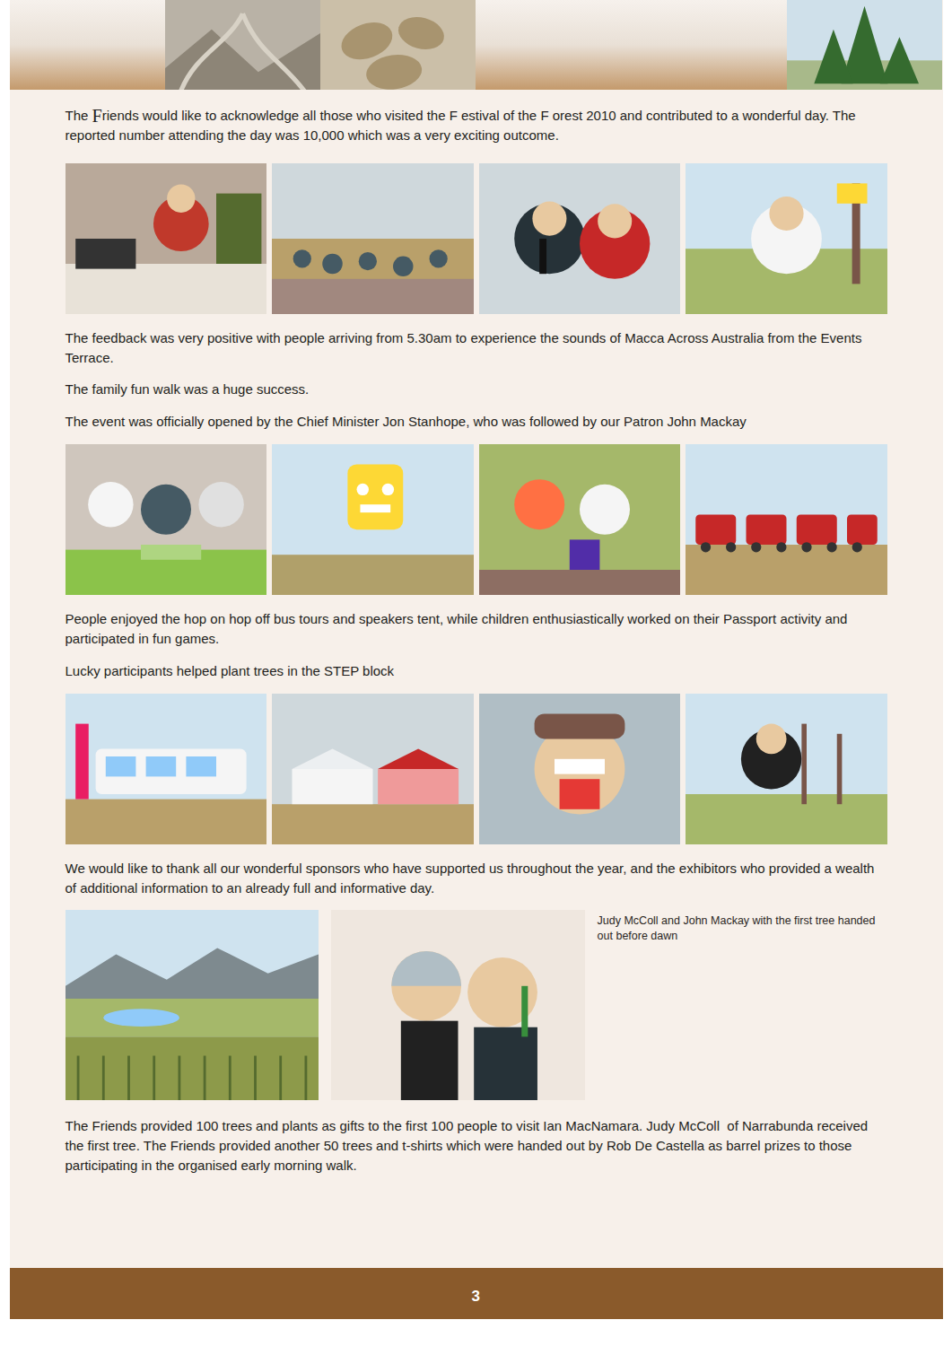The Friends would like to acknowledge all those who visited the F estival of the F orest 2010 and contributed to a wonderful day. The reported number attending the day was 10,000 which was a very exciting outcome.
The feedback was very positive with people arriving from 5.30am to experience the sounds of Macca Across Australia from the Events Terrace.
The family fun walk was a huge success.
The event was officially opened by the Chief Minister Jon Stanhope, who was followed by our Patron John Mackay
People enjoyed the hop on hop off bus tours and speakers tent, while children enthusiastically worked on their Passport activity and participated in fun games.
Lucky participants helped plant trees in the STEP block
We would like to thank all our wonderful sponsors who have supported us throughout the year, and the exhibitors who provided a wealth of additional information to an already full and informative day.
Judy McColl and John Mackay with the first tree handed out before dawn
The Friends provided 100 trees and plants as gifts to the first 100 people to visit Ian MacNamara. Judy McColl of Narrabunda received the first tree. The Friends provided another 50 trees and t-shirts which were handed out by Rob De Castella as barrel prizes to those participating in the organised early morning walk.
3